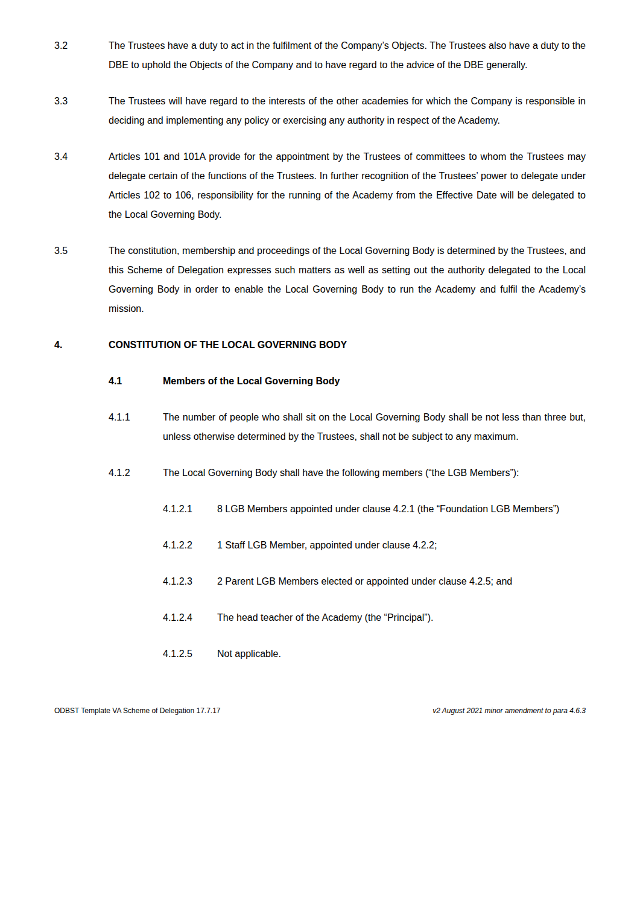3.2
The Trustees have a duty to act in the fulfilment of the Company’s Objects. The Trustees also have a duty to the DBE to uphold the Objects of the Company and to have regard to the advice of the DBE generally.
3.3
The Trustees will have regard to the interests of the other academies for which the Company is responsible in deciding and implementing any policy or exercising any authority in respect of the Academy.
3.4
Articles 101 and 101A provide for the appointment by the Trustees of committees to whom the Trustees may delegate certain of the functions of the Trustees. In further recognition of the Trustees’ power to delegate under Articles 102 to 106, responsibility for the running of the Academy from the Effective Date will be delegated to the Local Governing Body.
3.5
The constitution, membership and proceedings of the Local Governing Body is determined by the Trustees, and this Scheme of Delegation expresses such matters as well as setting out the authority delegated to the Local Governing Body in order to enable the Local Governing Body to run the Academy and fulfil the Academy’s mission.
4.
CONSTITUTION OF THE LOCAL GOVERNING BODY
4.1
Members of the Local Governing Body
4.1.1
The number of people who shall sit on the Local Governing Body shall be not less than three but, unless otherwise determined by the Trustees, shall not be subject to any maximum.
4.1.2
The Local Governing Body shall have the following members (“the LGB Members”):
4.1.2.1
8 LGB Members appointed under clause 4.2.1 (the “Foundation LGB Members”)
4.1.2.2
1 Staff LGB Member, appointed under clause 4.2.2;
4.1.2.3
2 Parent LGB Members elected or appointed under clause 4.2.5; and
4.1.2.4
The head teacher of the Academy (the “Principal”).
4.1.2.5
Not applicable.
ODBST Template VA Scheme of Delegation 17.7.17
v2 August 2021 minor amendment to para 4.6.3